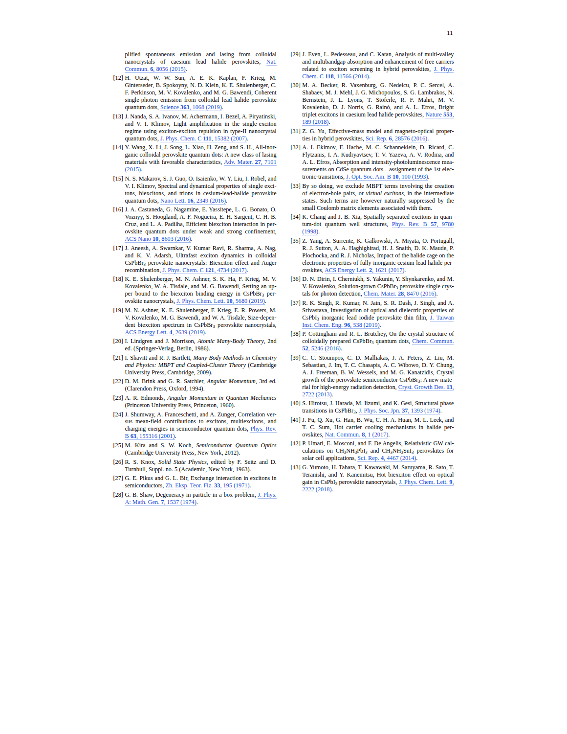11
plified spontaneous emission and lasing from colloidal nanocrystals of caesium lead halide perovskites, Nat. Commun. 6, 8056 (2015).
[12] H. Utzat, W. W. Sun, A. E. K. Kaplan, F. Krieg, M. Ginterseder, B. Spokoyny, N. D. Klein, K. E. Shulenberger, C. F. Perkinson, M. V. Kovalenko, and M. G. Bawendi, Coherent single-photon emission from colloidal lead halide perovskite quantum dots, Science 363, 1068 (2019).
[13] J. Nanda, S. A. Ivanov, M. Achermann, I. Bezel, A. Piryatinski, and V. I. Klimov, Light amplification in the single-exciton regime using exciton-exciton repulsion in type-II nanocrystal quantum dots, J. Phys. Chem. C 111, 15382 (2007).
[14] Y. Wang, X. Li, J. Song, L. Xiao, H. Zeng, and S. H., All-inorganic colloidal perovskite quantum dots: A new class of lasing materials with favorable characteristics, Adv. Mater. 27, 7101 (2015).
[15] N. S. Makarov, S. J. Guo, O. Isaienko, W. Y. Liu, I. Robel, and V. I. Klimov, Spectral and dynamical properties of single excitons, biexcitons, and trions in cesium-lead-halide perovskite quantum dots, Nano Lett. 16, 2349 (2016).
[16] J. A. Castaneda, G. Nagamine, E. Yassitepe, L. G. Bonato, O. Voznyy, S. Hoogland, A. F. Nogueira, E. H. Sargent, C. H. B. Cruz, and L. A. Padilha, Efficient biexciton interaction in perovskite quantum dots under weak and strong confinement, ACS Nano 10, 8603 (2016).
[17] J. Aneesh, A. Swarnkar, V. Kumar Ravi, R. Sharma, A. Nag, and K. V. Adarsh, Ultrafast exciton dynamics in colloidal CsPbBr3 perovskite nanocrystals: Biexciton effect and Auger recombination, J. Phys. Chem. C 121, 4734 (2017).
[18] K. E. Shulenberger, M. N. Ashner, S. K. Ha, F. Krieg, M. V. Kovalenko, W. A. Tisdale, and M. G. Bawendi, Setting an upper bound to the biexciton binding energy in CsPbBr3 perovskite nanocrystals, J. Phys. Chem. Lett. 10, 5680 (2019).
[19] M. N. Ashner, K. E. Shulenberger, F. Krieg, E. R. Powers, M. V. Kovalenko, M. G. Bawendi, and W. A. Tisdale, Size-dependent biexciton spectrum in CsPbBr3 perovskite nanocrystals, ACS Energy Lett. 4, 2639 (2019).
[20] I. Lindgren and J. Morrison, Atomic Many-Body Theory, 2nd ed. (Springer-Verlag, Berlin, 1986).
[21] I. Shavitt and R. J. Bartlett, Many-Body Methods in Chemistry and Physics: MBPT and Coupled-Cluster Theory (Cambridge University Press, Cambridge, 2009).
[22] D. M. Brink and G. R. Satchler, Angular Momentum, 3rd ed. (Clarendon Press, Oxford, 1994).
[23] A. R. Edmonds, Angular Momentum in Quantum Mechanics (Princeton University Press, Princeton, 1960).
[24] J. Shumway, A. Franceschetti, and A. Zunger, Correlation versus mean-field contributions to excitons, multiexcitons, and charging energies in semiconductor quantum dots, Phys. Rev. B 63, 155316 (2001).
[25] M. Kira and S. W. Koch, Semiconductor Quantum Optics (Cambridge University Press, New York, 2012).
[26] R. S. Knox, Solid State Physics, edited by F. Seitz and D. Turnbull, Suppl. no. 5 (Academic, New York, 1963).
[27] G. E. Pikus and G. L. Bir, Exchange interaction in excitons in semiconductors, Zh. Eksp. Teor. Fiz. 33, 195 (1971).
[28] G. B. Shaw, Degeneracy in particle-in-a-box problem, J. Phys. A: Math. Gen. 7, 1537 (1974).
[29] J. Even, L. Pedesseau, and C. Katan, Analysis of multi-valley and multibandgap absorption and enhancement of free carriers related to exciton screening in hybrid perovskites, J. Phys. Chem. C 118, 11566 (2014).
[30] M. A. Becker, R. Vaxenburg, G. Nedelcu, P. C. Sercel, A. Shabaev, M. J. Mehl, J. G. Michopoulos, S. G. Lambrakos, N. Bernstein, J. L. Lyons, T. Stöferle, R. F. Mahrt, M. V. Kovalenko, D. J. Norris, G. Rainò, and A. L. Efros, Bright triplet excitons in caesium lead halide perovskites, Nature 553, 189 (2018).
[31] Z. G. Yu, Effective-mass model and magneto-optical properties in hybrid perovskites, Sci. Rep. 6, 28576 (2016).
[32] A. I. Ekimov, F. Hache, M. C. Schanneklein, D. Ricard, C. Flytzanis, I. A. Kudryavtsev, T. V. Yazeva, A. V. Rodina, and A. L. Efros, Absorption and intensity-photoluminescence measurements on CdSe quantum dots—assignment of the 1st electronic-transitions, J. Opt. Soc. Am. B 10, 100 (1993).
[33] By so doing, we exclude MBPT terms involving the creation of electron-hole pairs, or virtual excitons, in the intermediate states. Such terms are however naturally suppressed by the small Coulomb matrix elements associated with them.
[34] K. Chang and J. B. Xia, Spatially separated excitons in quantum-dot quantum well structures, Phys. Rev. B 57, 9780 (1998).
[35] Z. Yang, A. Surrente, K. Galkowski, A. Miyata, O. Portugall, R. J. Sutton, A. A. Haghighirad, H. J. Snaith, D. K. Maude, P. Plochocka, and R. J. Nicholas, Impact of the halide cage on the electronic properties of fully inorganic cesium lead halide perovskites, ACS Energy Lett. 2, 1621 (2017).
[36] D. N. Dirin, I. Cherniukh, S. Yakunin, Y. Shynkarenko, and M. V. Kovalenko, Solution-grown CsPbBr3 perovskite single crystals for photon detection, Chem. Mater. 28, 8470 (2016).
[37] R. K. Singh, R. Kumar, N. Jain, S. R. Dash, J. Singh, and A. Srivastava, Investigation of optical and dielectric properties of CsPbI3 inorganic lead iodide perovskite thin film, J. Taiwan Inst. Chem. Eng. 96, 538 (2019).
[38] P. Cottingham and R. L. Brutchey, On the crystal structure of colloidally prepared CsPbBr3 quantum dots, Chem. Commun. 52, 5246 (2016).
[39] C. C. Stoumpos, C. D. Malliakas, J. A. Peters, Z. Liu, M. Sebastian, J. Im, T. C. Chasapis, A. C. Wibowo, D. Y. Chung, A. J. Freeman, B. W. Wessels, and M. G. Kanatzidis, Crystal growth of the perovskite semiconductor CsPbBr3: A new material for high-energy radiation detection, Cryst. Growth Des. 13, 2722 (2013).
[40] S. Hirotsu, J. Harada, M. Iizumi, and K. Gesi, Structural phase transitions in CsPbBr3, J. Phys. Soc. Jpn. 37, 1393 (1974).
[41] J. Fu, Q. Xu, G. Han, B. Wu, C. H. A. Huan, M. L. Leek, and T. C. Sum, Hot carrier cooling mechanisms in halide perovskites, Nat. Commun. 8, 1 (2017).
[42] P. Umari, E. Mosconi, and F. De Angelis, Relativistic GW calculations on CH3NH3PbI3 and CH3NH3SnI3 perovskites for solar cell applications, Sci. Rep. 4, 4467 (2014).
[43] G. Yumoto, H. Tahara, T. Kawawaki, M. Saruyama, R. Sato, T. Teranishi, and Y. Kanemitsu, Hot biexciton effect on optical gain in CsPbI3 perovskite nanocrystals, J. Phys. Chem. Lett. 9, 2222 (2018).